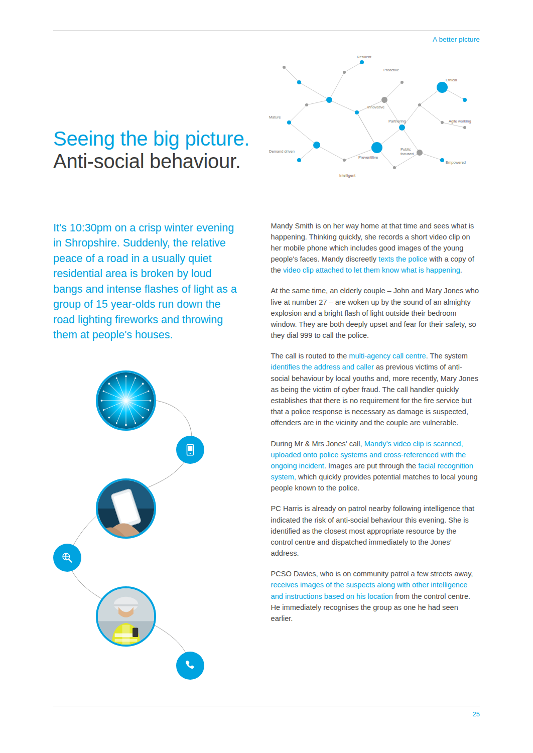A better picture
Resilient Proactive Ethical Innovative Partnering Agile working Mature Demand driven Preventitive Public focused Empowered Intelligent
Seeing the big picture.
Anti-social behaviour.
It's 10:30pm on a crisp winter evening in Shropshire. Suddenly, the relative peace of a road in a usually quiet residential area is broken by loud bangs and intense flashes of light as a group of 15 year-olds run down the road lighting fireworks and throwing them at people's houses.
Mandy Smith is on her way home at that time and sees what is happening. Thinking quickly, she records a short video clip on her mobile phone which includes good images of the young people's faces. Mandy discreetly texts the police with a copy of the video clip attached to let them know what is happening.
At the same time, an elderly couple – John and Mary Jones who live at number 27 – are woken up by the sound of an almighty explosion and a bright flash of light outside their bedroom window. They are both deeply upset and fear for their safety, so they dial 999 to call the police.
The call is routed to the multi-agency call centre. The system identifies the address and caller as previous victims of anti-social behaviour by local youths and, more recently, Mary Jones as being the victim of cyber fraud. The call handler quickly establishes that there is no requirement for the fire service but that a police response is necessary as damage is suspected, offenders are in the vicinity and the couple are vulnerable.
During Mr & Mrs Jones' call, Mandy’s video clip is scanned, uploaded onto police systems and cross-referenced with the ongoing incident. Images are put through the facial recognition system, which quickly provides potential matches to local young people known to the police.
PC Harris is already on patrol nearby following intelligence that indicated the risk of anti-social behaviour this evening. She is identified as the closest most appropriate resource by the control centre and dispatched immediately to the Jones’ address.
PCSO Davies, who is on community patrol a few streets away, receives images of the suspects along with other intelligence and instructions based on his location from the control centre. He immediately recognises the group as one he had seen earlier.
25